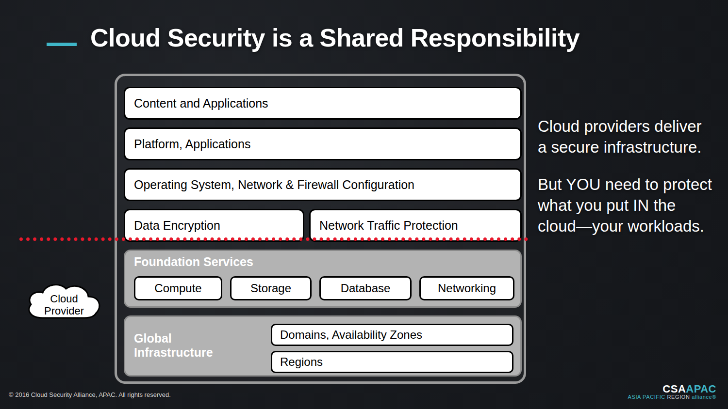Cloud Security is a Shared Responsibility
Content and Applications
Platform, Applications
Operating System, Network & Firewall Configuration
Data Encryption
Network Traffic Protection
Foundation Services
Compute
Storage
Database
Networking
Global
Infrastructure
Domains, Availability Zones
Regions
Cloud
Provider
Cloud providers deliver a secure infrastructure.
But YOU need to protect what you put IN the cloud—your workloads.
© 2016 Cloud Security Alliance, APAC. All rights reserved.
CSA APAC
ASIA PACIFIC REGION alliance®